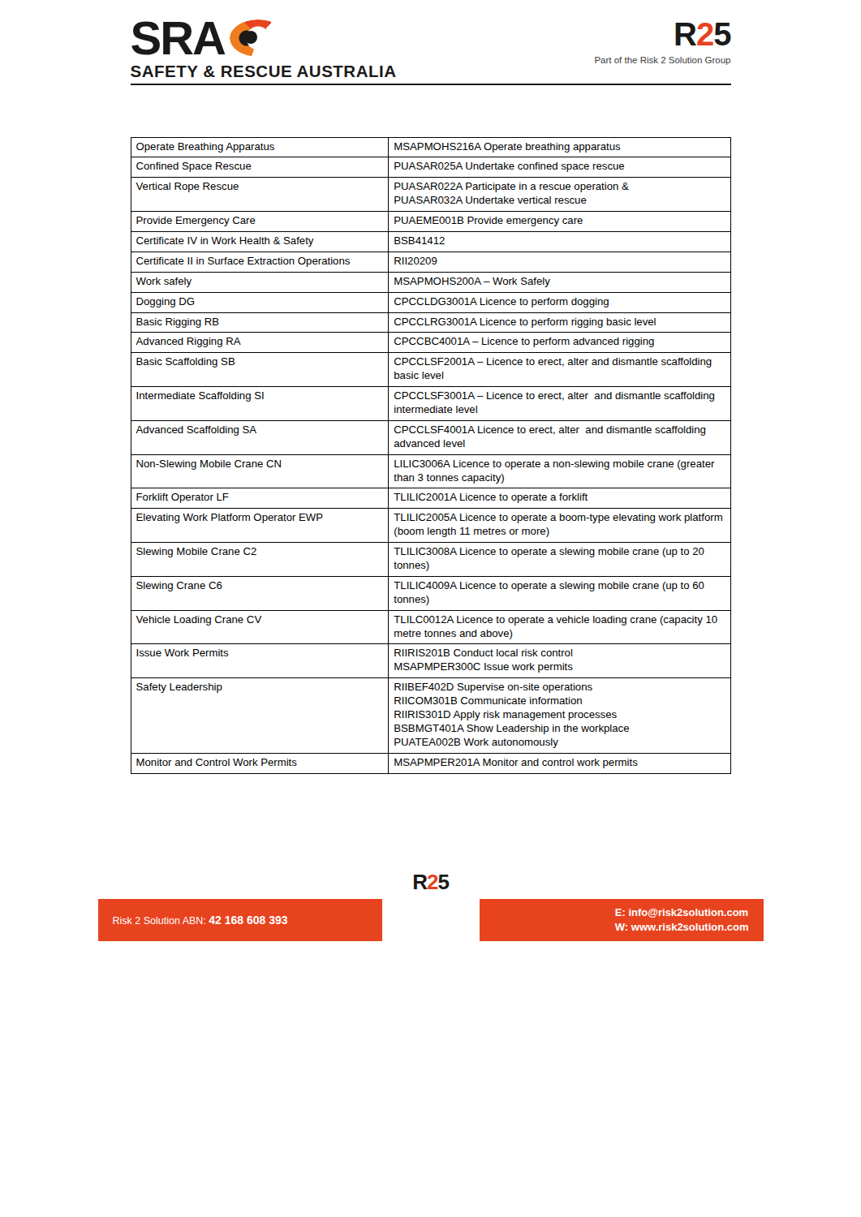SRA
SAFETY & RESCUE AUSTRALIA
R25
Part of the Risk 2 Solution Group
| Operate Breathing Apparatus | MSAPMOHS216A Operate breathing apparatus |
| Confined Space Rescue | PUASAR025A Undertake confined space rescue |
| Vertical Rope Rescue | PUASAR022A Participate in a rescue operation & PUASAR032A Undertake vertical rescue |
| Provide Emergency Care | PUAEME001B Provide emergency care |
| Certificate IV in Work Health & Safety | BSB41412 |
| Certificate II in Surface Extraction Operations | RII20209 |
| Work safely | MSAPMOHS200A – Work Safely |
| Dogging DG | CPCCLDG3001A Licence to perform dogging |
| Basic Rigging RB | CPCCLRG3001A Licence to perform rigging basic level |
| Advanced Rigging RA | CPCCBC4001A – Licence to perform advanced rigging |
| Basic Scaffolding SB | CPCCLSF2001A – Licence to erect, alter and dismantle scaffolding basic level |
| Intermediate Scaffolding SI | CPCCLSF3001A – Licence to erect, alter and dismantle scaffolding intermediate level |
| Advanced Scaffolding SA | CPCCLSF4001A Licence to erect, alter and dismantle scaffolding advanced level |
| Non-Slewing Mobile Crane CN | LILIC3006A Licence to operate a non-slewing mobile crane (greater than 3 tonnes capacity) |
| Forklift Operator LF | TLILIC2001A Licence to operate a forklift |
| Elevating Work Platform Operator EWP | TLILIC2005A Licence to operate a boom-type elevating work platform (boom length 11 metres or more) |
| Slewing Mobile Crane C2 | TLILIC3008A Licence to operate a slewing mobile crane (up to 20 tonnes) |
| Slewing Crane C6 | TLILIC4009A Licence to operate a slewing mobile crane (up to 60 tonnes) |
| Vehicle Loading Crane CV | TLILC0012A Licence to operate a vehicle loading crane (capacity 10 metre tonnes and above) |
| Issue Work Permits | RIIRIS201B Conduct local risk control MSAPMPER300C Issue work permits |
| Safety Leadership | RIIBEF402D Supervise on-site operations RIICOM301B Communicate information RIIRIS301D Apply risk management processes BSBMGT401A Show Leadership in the workplace PUATEA002B Work autonomously |
| Monitor and Control Work Permits | MSAPMPER201A Monitor and control work permits |
R25
Risk 2 Solution ABN: 42 168 608 393
E: info@risk2solution.com
W: www.risk2solution.com